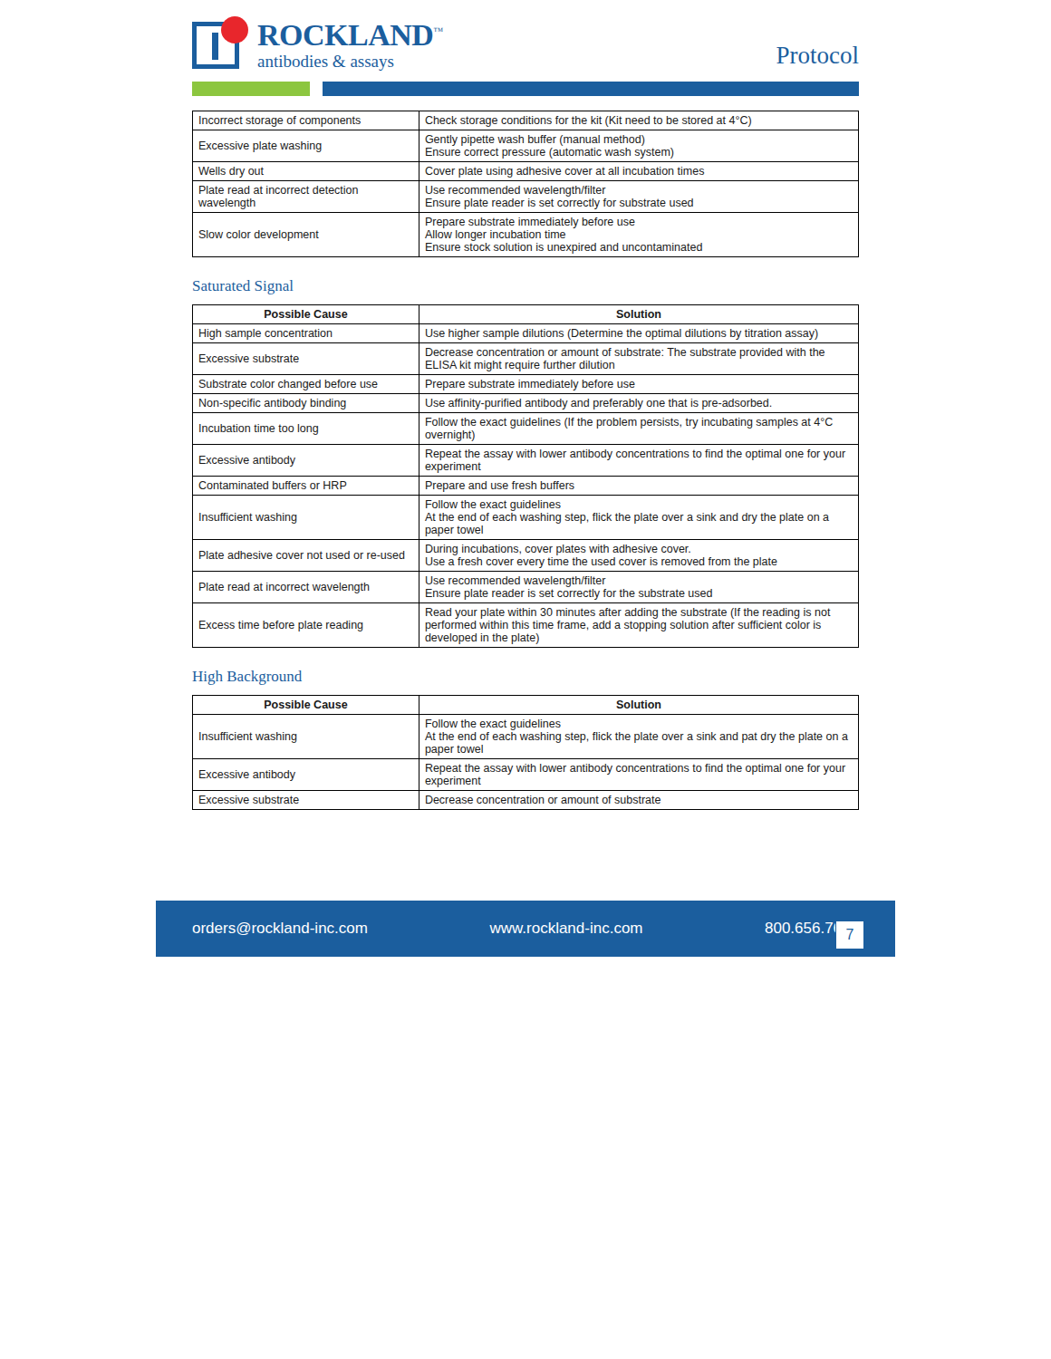ROCKLAND™
antibodies & assays
Protocol
| Incorrect storage of components | Check storage conditions for the kit (Kit need to be stored at 4°C) |
| Excessive plate washing | Gently pipette wash buffer (manual method) Ensure correct pressure (automatic wash system) |
| Wells dry out | Cover plate using adhesive cover at all incubation times |
| Plate read at incorrect detection wavelength | Use recommended wavelength/filter Ensure plate reader is set correctly for substrate used |
| Slow color development | Prepare substrate immediately before use Allow longer incubation time Ensure stock solution is unexpired and uncontaminated |
Saturated Signal
| Possible Cause | Solution |
| --- | --- |
| High sample concentration | Use higher sample dilutions (Determine the optimal dilutions by titration assay) |
| Excessive substrate | Decrease concentration or amount of substrate: The substrate provided with the ELISA kit might require further dilution |
| Substrate color changed before use | Prepare substrate immediately before use |
| Non-specific antibody binding | Use affinity-purified antibody and preferably one that is pre-adsorbed. |
| Incubation time too long | Follow the exact guidelines (If the problem persists, try incubating samples at 4°C overnight) |
| Excessive antibody | Repeat the assay with lower antibody concentrations to find the optimal one for your experiment |
| Contaminated buffers or HRP | Prepare and use fresh buffers |
| Insufficient washing | Follow the exact guidelines At the end of each washing step, flick the plate over a sink and dry the plate on a paper towel |
| Plate adhesive cover not used or re-used | During incubations, cover plates with adhesive cover. Use a fresh cover every time the used cover is removed from the plate |
| Plate read at incorrect wavelength | Use recommended wavelength/filter Ensure plate reader is set correctly for the substrate used |
| Excess time before plate reading | Read your plate within 30 minutes after adding the substrate (If the reading is not performed within this time frame, add a stopping solution after sufficient color is developed in the plate) |
High Background
| Possible Cause | Solution |
| --- | --- |
| Insufficient washing | Follow the exact guidelines At the end of each washing step, flick the plate over a sink and pat dry the plate on a paper towel |
| Excessive antibody | Repeat the assay with lower antibody concentrations to find the optimal one for your experiment |
| Excessive substrate | Decrease concentration or amount of substrate |
orders@rockland-inc.com www.rockland-inc.com 800.656.7625
7